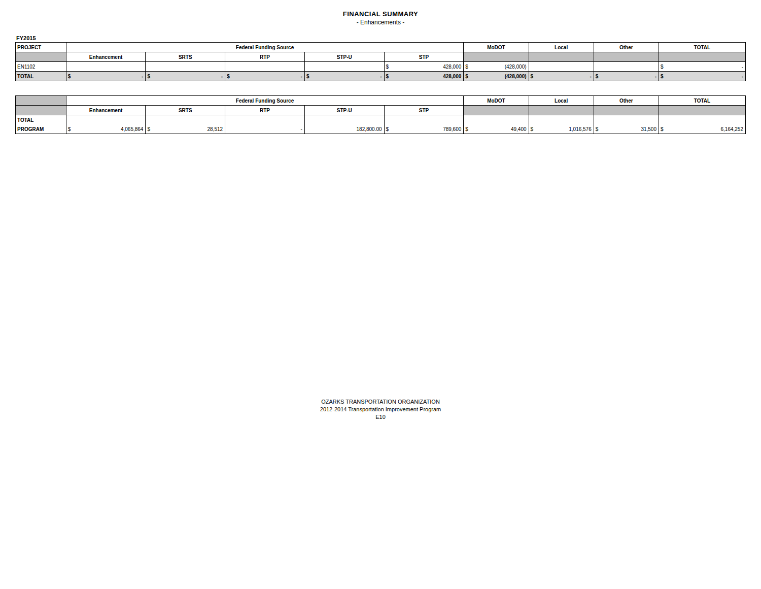FINANCIAL SUMMARY
- Enhancements -
FY2015
| PROJECT | Federal Funding Source | MoDOT | Local | Other | TOTAL |
| --- | --- | --- | --- | --- | --- |
| | Enhancement | SRTS | RTP | STP-U | STP | | | | |
| EN1102 | | | | | $ 428,000 | $ (428,000) | | | $ - |
| TOTAL | $ - | $ - | $ - | $ - | $ 428,000 | $ (428,000) | $ - | $ - | $ - |
| | Federal Funding Source | MoDOT | Local | Other | TOTAL |
| --- | --- | --- | --- | --- | --- |
| | Enhancement | SRTS | RTP | STP-U | STP | | | | |
| TOTAL | | | | | | | | | |
| PROGRAM | $ 4,065,864 | $ 28,512 | - | 182,800.00 | $ 789,600 | $ 49,400 | $ 1,016,576 | $ 31,500 | $ 6,164,252 |
OZARKS TRANSPORTATION ORGANIZATION
2012-2014 Transportation Improvement Program
E10